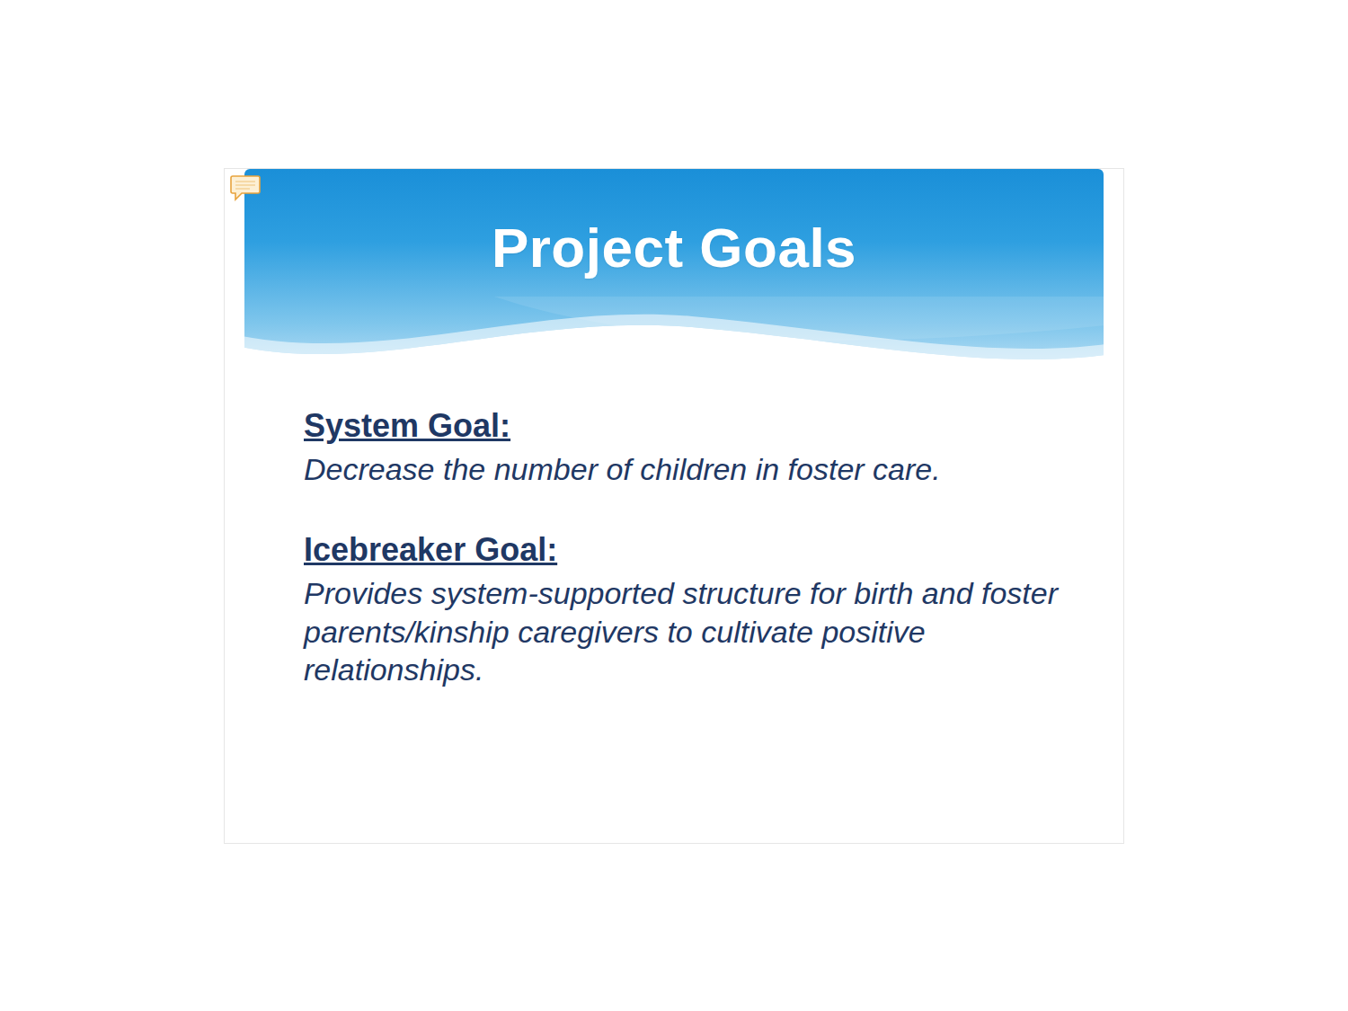Project Goals
System Goal:
Decrease the number of children in foster care.
Icebreaker Goal:
Provides system-supported structure for birth and foster parents/kinship caregivers to cultivate positive relationships.